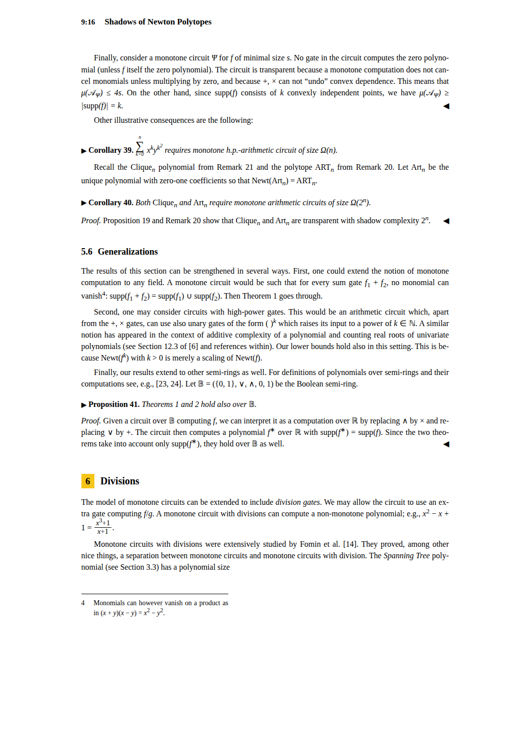9:16 Shadows of Newton Polytopes
Finally, consider a monotone circuit Ψ for f of minimal size s. No gate in the circuit computes the zero polynomial (unless f itself the zero polynomial). The circuit is transparent because a monotone computation does not cancel monomials unless multiplying by zero, and because +, × can not “undo” convex dependence. This means that μ(𝒜Ψ) ≤ 4s. On the other hand, since supp(f) consists of k convexly independent points, we have μ(𝒜Ψ) ≥ |supp(f)| = k.
Other illustrative consequences are the following:
Corollary 39. n∑k=0 xkyk2 requires monotone h.p.-arithmetic circuit of size Ω(n).
Recall the Cliquen polynomial from Remark 21 and the polytope ARTn from Remark 20. Let Artn be the unique polynomial with zero-one coefficients so that Newt(Artn) = ARTn.
Corollary 40. Both Cliquen and Artn require monotone arithmetic circuits of size Ω(2n).
Proof. Proposition 19 and Remark 20 show that Cliquen and Artn are transparent with shadow complexity 2n.
5.6 Generalizations
The results of this section can be strengthened in several ways. First, one could extend the notion of monotone computation to any field. A monotone circuit would be such that for every sum gate f1 + f2, no monomial can vanish4: supp(f1 + f2) = supp(f1) ∪ supp(f2). Then Theorem 1 goes through.
Second, one may consider circuits with high-power gates. This would be an arithmetic circuit which, apart from the +, × gates, can use also unary gates of the form ( )k which raises its input to a power of k ∈ ℕ. A similar notion has appeared in the context of additive complexity of a polynomial and counting real roots of univariate polynomials (see Section 12.3 of [6] and references within). Our lower bounds hold also in this setting. This is because Newt(fk) with k > 0 is merely a scaling of Newt(f).
Finally, our results extend to other semi-rings as well. For definitions of polynomials over semi-rings and their computations see, e.g., [23, 24]. Let 𝔹 = ({0, 1}, ∨, ∧, 0, 1) be the Boolean semi-ring.
Proposition 41. Theorems 1 and 2 hold also over 𝔹.
Proof. Given a circuit over 𝔹 computing f, we can interpret it as a computation over ℝ by replacing ∧ by × and replacing ∨ by +. The circuit then computes a polynomial f∗ over ℝ with supp(f∗) = supp(f). Since the two theorems take into account only supp(f∗), they hold over 𝔹 as well.
6 Divisions
The model of monotone circuits can be extended to include division gates. We may allow the circuit to use an extra gate computing f/g. A monotone circuit with divisions can compute a non-monotone polynomial; e.g., x2 − x + 1 = x3+1 x+1.
Monotone circuits with divisions were extensively studied by Fomin et al. [14]. They proved, among other nice things, a separation between monotone circuits and monotone circuits with division. The Spanning Tree polynomial (see Section 3.3) has a polynomial size
4 Monomials can however vanish on a product as in (x + y)(x − y) = x2 − y2.